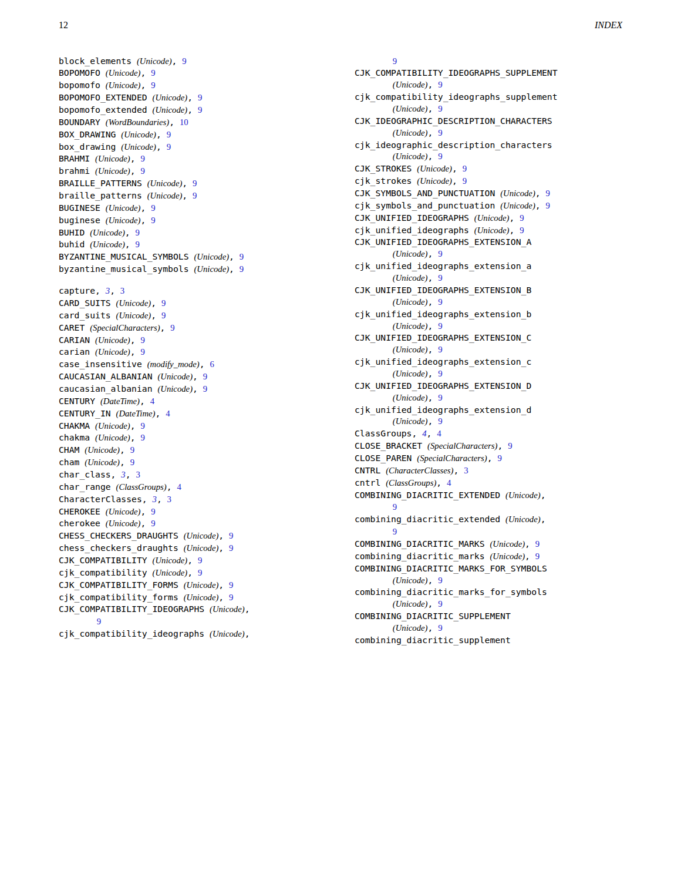12 INDEX
block_elements (Unicode), 9
BOPOMOFO (Unicode), 9
bopomofo (Unicode), 9
BOPOMOFO_EXTENDED (Unicode), 9
bopomofo_extended (Unicode), 9
BOUNDARY (WordBoundaries), 10
BOX_DRAWING (Unicode), 9
box_drawing (Unicode), 9
BRAHMI (Unicode), 9
brahmi (Unicode), 9
BRAILLE_PATTERNS (Unicode), 9
braille_patterns (Unicode), 9
BUGINESE (Unicode), 9
buginese (Unicode), 9
BUHID (Unicode), 9
buhid (Unicode), 9
BYZANTINE_MUSICAL_SYMBOLS (Unicode), 9
byzantine_musical_symbols (Unicode), 9
capture, 3, 3
CARD_SUITS (Unicode), 9
card_suits (Unicode), 9
CARET (SpecialCharacters), 9
CARIAN (Unicode), 9
carian (Unicode), 9
case_insensitive (modify_mode), 6
CAUCASIAN_ALBANIAN (Unicode), 9
caucasian_albanian (Unicode), 9
CENTURY (DateTime), 4
CENTURY_IN (DateTime), 4
CHAKMA (Unicode), 9
chakma (Unicode), 9
CHAM (Unicode), 9
cham (Unicode), 9
char_class, 3, 3
char_range (ClassGroups), 4
CharacterClasses, 3, 3
CHEROKEE (Unicode), 9
cherokee (Unicode), 9
CHESS_CHECKERS_DRAUGHTS (Unicode), 9
chess_checkers_draughts (Unicode), 9
CJK_COMPATIBILITY (Unicode), 9
cjk_compatibility (Unicode), 9
CJK_COMPATIBILITY_FORMS (Unicode), 9
cjk_compatibility_forms (Unicode), 9
CJK_COMPATIBILITY_IDEOGRAPHS (Unicode),
9
cjk_compatibility_ideographs (Unicode),
9
CJK_COMPATIBILITY_IDEOGRAPHS_SUPPLEMENT
(Unicode), 9
cjk_compatibility_ideographs_supplement
(Unicode), 9
CJK_IDEOGRAPHIC_DESCRIPTION_CHARACTERS
(Unicode), 9
cjk_ideographic_description_characters
(Unicode), 9
CJK_STROKES (Unicode), 9
cjk_strokes (Unicode), 9
CJK_SYMBOLS_AND_PUNCTUATION (Unicode), 9
cjk_symbols_and_punctuation (Unicode), 9
CJK_UNIFIED_IDEOGRAPHS (Unicode), 9
cjk_unified_ideographs (Unicode), 9
CJK_UNIFIED_IDEOGRAPHS_EXTENSION_A
(Unicode), 9
cjk_unified_ideographs_extension_a
(Unicode), 9
CJK_UNIFIED_IDEOGRAPHS_EXTENSION_B
(Unicode), 9
cjk_unified_ideographs_extension_b
(Unicode), 9
CJK_UNIFIED_IDEOGRAPHS_EXTENSION_C
(Unicode), 9
cjk_unified_ideographs_extension_c
(Unicode), 9
CJK_UNIFIED_IDEOGRAPHS_EXTENSION_D
(Unicode), 9
cjk_unified_ideographs_extension_d
(Unicode), 9
ClassGroups, 4, 4
CLOSE_BRACKET (SpecialCharacters), 9
CLOSE_PAREN (SpecialCharacters), 9
CNTRL (CharacterClasses), 3
cntrl (ClassGroups), 4
COMBINING_DIACRITIC_EXTENDED (Unicode),
9
combining_diacritic_extended (Unicode),
9
COMBINING_DIACRITIC_MARKS (Unicode), 9
combining_diacritic_marks (Unicode), 9
COMBINING_DIACRITIC_MARKS_FOR_SYMBOLS
(Unicode), 9
combining_diacritic_marks_for_symbols
(Unicode), 9
COMBINING_DIACRITIC_SUPPLEMENT
(Unicode), 9
combining_diacritic_supplement